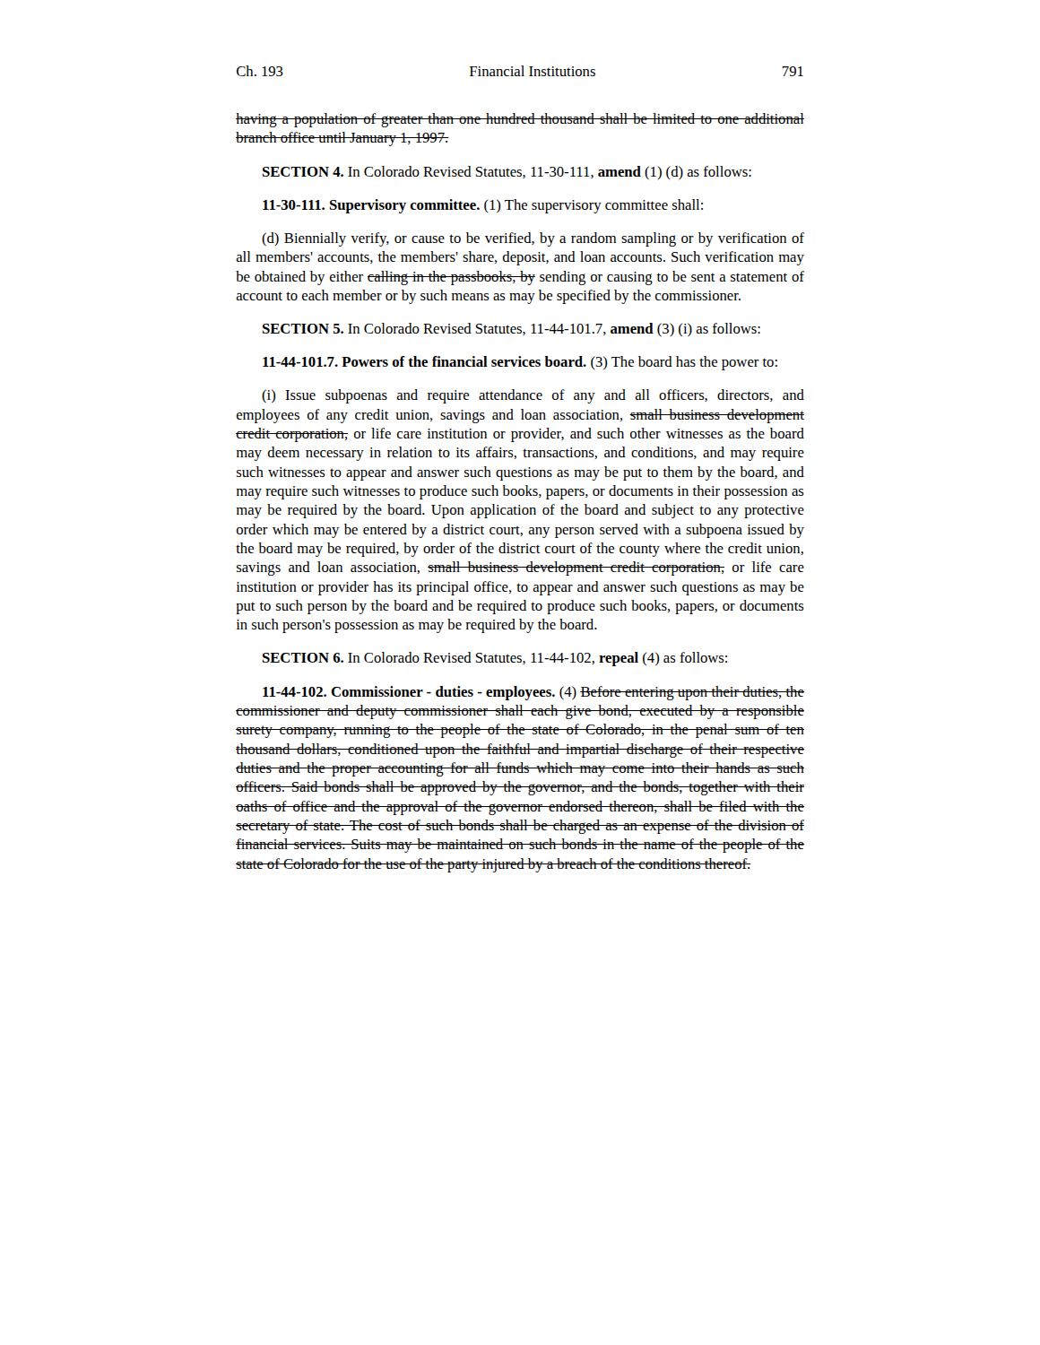Ch. 193 Financial Institutions 791
having a population of greater than one hundred thousand shall be limited to one additional branch office until January 1, 1997.
SECTION 4. In Colorado Revised Statutes, 11-30-111, amend (1) (d) as follows:
11-30-111. Supervisory committee. (1) The supervisory committee shall:
(d) Biennially verify, or cause to be verified, by a random sampling or by verification of all members' accounts, the members' share, deposit, and loan accounts. Such verification may be obtained by either calling in the passbooks, by sending or causing to be sent a statement of account to each member or by such means as may be specified by the commissioner.
SECTION 5. In Colorado Revised Statutes, 11-44-101.7, amend (3) (i) as follows:
11-44-101.7. Powers of the financial services board. (3) The board has the power to:
(i) Issue subpoenas and require attendance of any and all officers, directors, and employees of any credit union, savings and loan association, small business development credit corporation, or life care institution or provider, and such other witnesses as the board may deem necessary in relation to its affairs, transactions, and conditions, and may require such witnesses to appear and answer such questions as may be put to them by the board, and may require such witnesses to produce such books, papers, or documents in their possession as may be required by the board. Upon application of the board and subject to any protective order which may be entered by a district court, any person served with a subpoena issued by the board may be required, by order of the district court of the county where the credit union, savings and loan association, small business development credit corporation, or life care institution or provider has its principal office, to appear and answer such questions as may be put to such person by the board and be required to produce such books, papers, or documents in such person's possession as may be required by the board.
SECTION 6. In Colorado Revised Statutes, 11-44-102, repeal (4) as follows:
11-44-102. Commissioner - duties - employees. (4) Before entering upon their duties, the commissioner and deputy commissioner shall each give bond, executed by a responsible surety company, running to the people of the state of Colorado, in the penal sum of ten thousand dollars, conditioned upon the faithful and impartial discharge of their respective duties and the proper accounting for all funds which may come into their hands as such officers. Said bonds shall be approved by the governor, and the bonds, together with their oaths of office and the approval of the governor endorsed thereon, shall be filed with the secretary of state. The cost of such bonds shall be charged as an expense of the division of financial services. Suits may be maintained on such bonds in the name of the people of the state of Colorado for the use of the party injured by a breach of the conditions thereof.